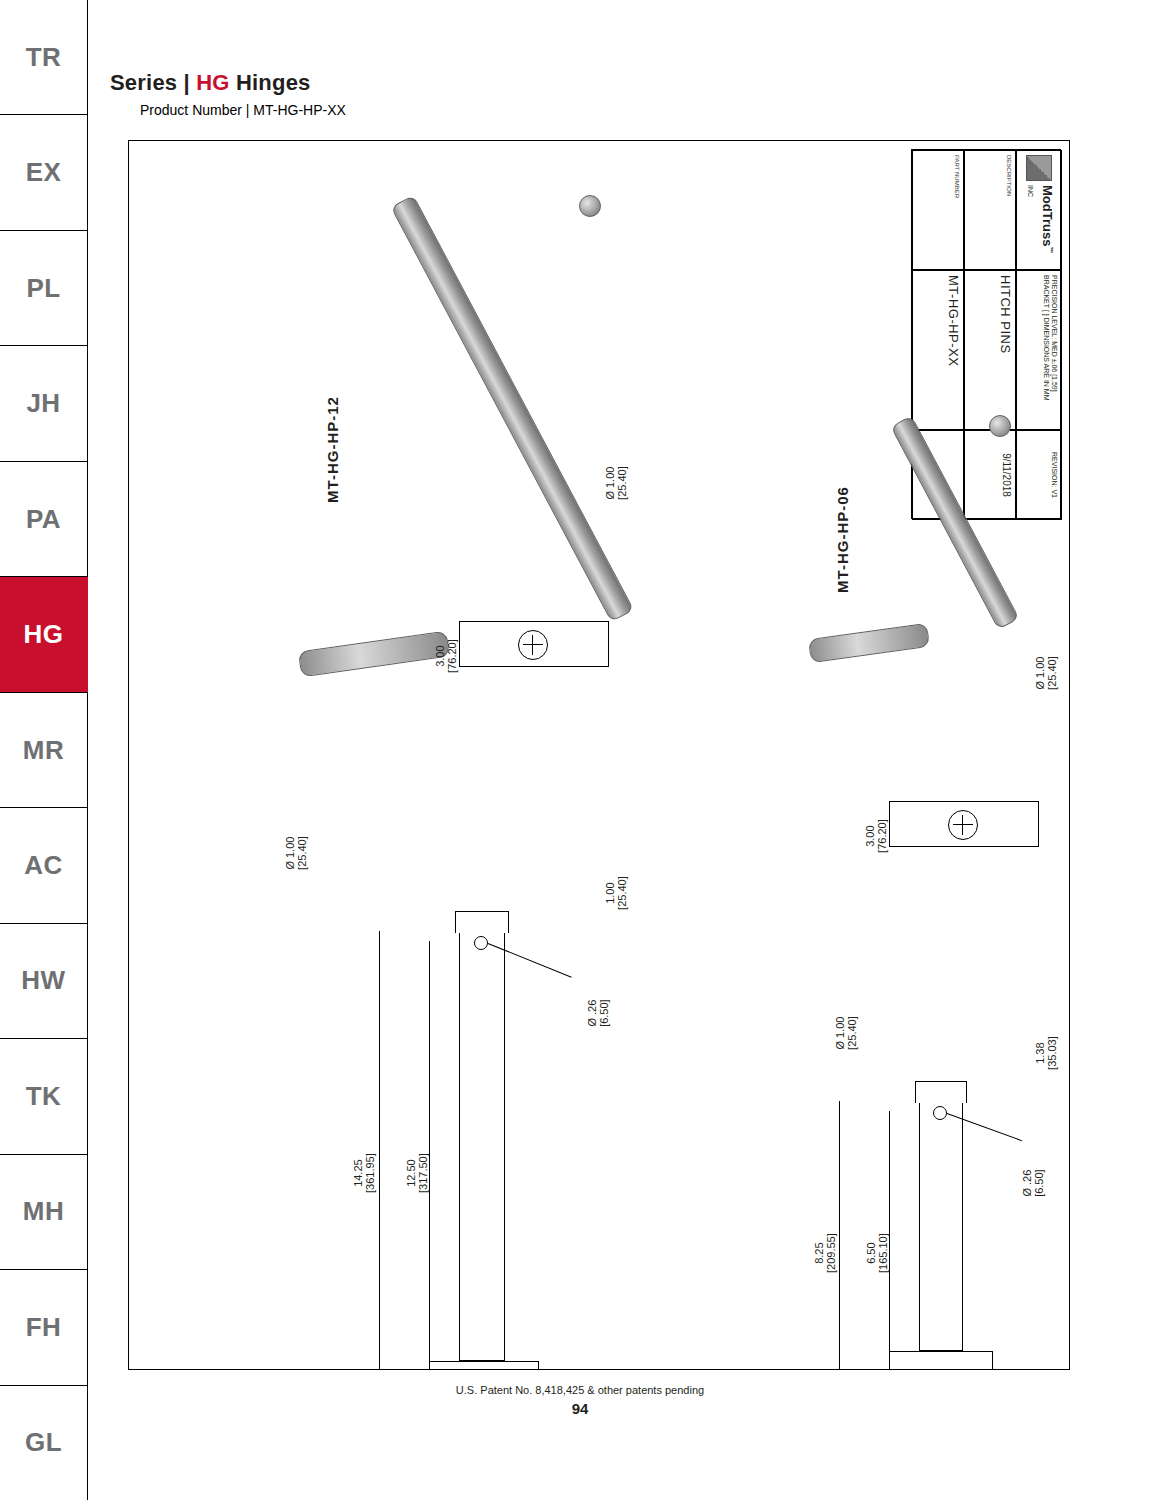TR
EX
PL
JH
PA
HG
MR
AC
HW
TK
MH
FH
GL
Series | HG Hinges
Product Number | MT-HG-HP-XX
ModTruss™
INC
PRECISION LEVEL: MED ±.06 [1.59]
BRACKET [ ] DIMENSIONS ARE IN MM
REVISION: V1
DESCRIPTION
HITCH PINS
9/11/2018
PART NUMBER
MT-HG-HP-XX
MT-HG-HP-12
Ø 1.00[25.40]
3.00[76.20]
Ø 1.00[25.40]
1.00[25.40]
Ø .26[6.50]
14.25[361.95]
12.50[317.50]
MT-HG-HP-06
Ø 1.00[25.40]
3.00[76.20]
Ø 1.00[25.40]
1.38[35.03]
Ø .26[6.50]
8.25[209.55]
6.50[165.10]
U.S. Patent No. 8,418,425 & other patents pending
94